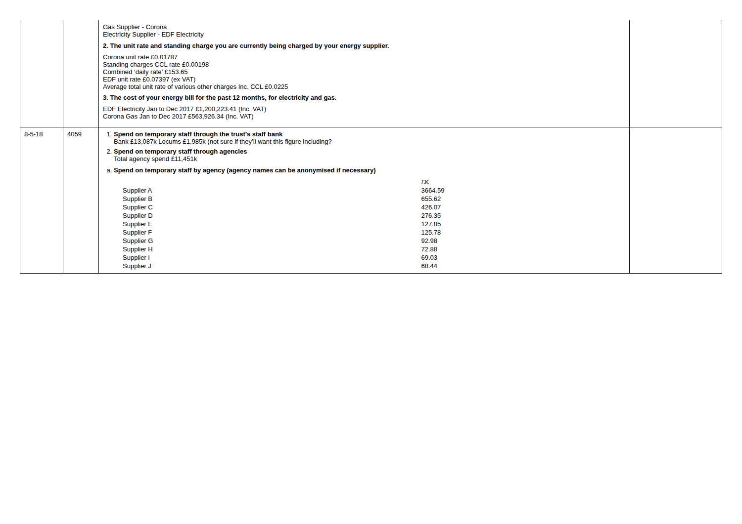| | | Gas Supplier - Corona Electricity Supplier - EDF Electricity 2. The unit rate and standing charge you are currently being charged by your energy supplier. Corona unit rate £0.01787 Standing charges CCL rate £0.00198 Combined ‘daily rate’ £153.65 EDF unit rate £0.07397 (ex VAT) Average total unit rate of various other charges Inc. CCL £0.0225 3. The cost of your energy bill for the past 12 months, for electricity and gas. EDF Electricity Jan to Dec 2017 £1,200,223.41 (Inc. VAT) Corona Gas Jan to Dec 2017 £563,926.34 (Inc. VAT) | |
| 8-5-18 | 4059 | Spend on temporary staff through the trust’s staff bank Bank £13,087k Locums £1,985k (not sure if they’ll want this figure including? Spend on temporary staff through agencies Total agency spend £11,451k Spend on temporary staff by agency (agency names can be anonymised if necessary) / / £K / / Supplier A / 3664.59 / / Supplier B / 655.62 / / Supplier C / 426.07 / / Supplier D / 276.35 / / Supplier E / 127.85 / / Supplier F / 125.78 / / Supplier G / 92.98 / / Supplier H / 72.88 / / Supplier I / 69.03 / / Supplier J / 68.44 / | |